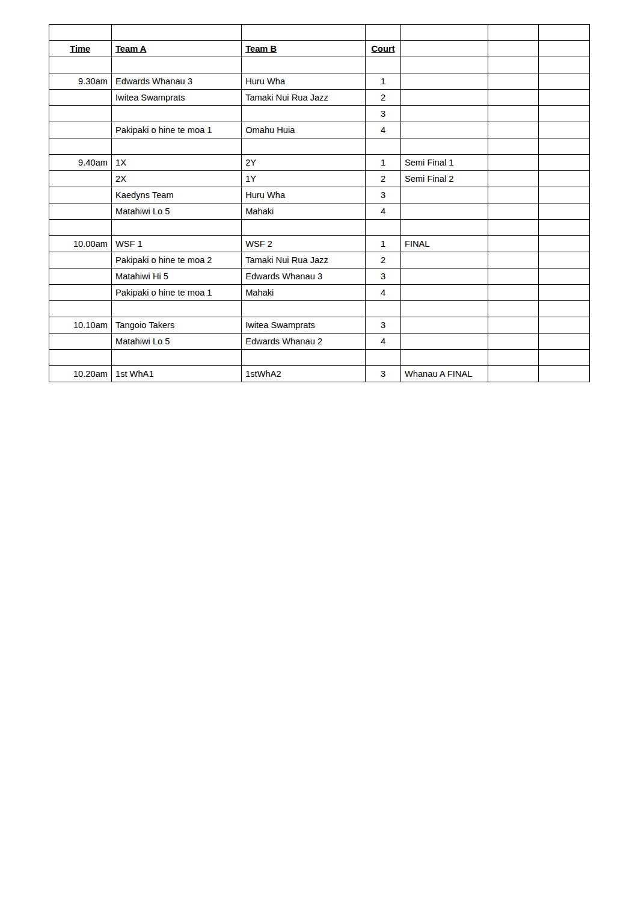| Time | Team A | Team B | Court | | | |
| 9.30am | Edwards Whanau 3 | Huru Wha | 1 | | | |
| | Iwitea Swamprats | Tamaki Nui Rua Jazz | 2 | | | |
| | | | 3 | | | |
| | Pakipaki o hine te moa 1 | Omahu Huia | 4 | | | |
| 9.40am | 1X | 2Y | 1 | Semi Final 1 | | |
| | 2X | 1Y | 2 | Semi Final 2 | | |
| | Kaedyns Team | Huru Wha | 3 | | | |
| | Matahiwi Lo 5 | Mahaki | 4 | | | |
| 10.00am | WSF 1 | WSF 2 | 1 | FINAL | | |
| | Pakipaki o hine te moa 2 | Tamaki Nui Rua Jazz | 2 | | | |
| | Matahiwi Hi 5 | Edwards Whanau 3 | 3 | | | |
| | Pakipaki o hine te moa 1 | Mahaki | 4 | | | |
| 10.10am | Tangoio Takers | Iwitea Swamprats | 3 | | | |
| | Matahiwi Lo 5 | Edwards Whanau 2 | 4 | | | |
| 10.20am | 1st WhA1 | 1stWhA2 | 3 | Whanau A FINAL | | |